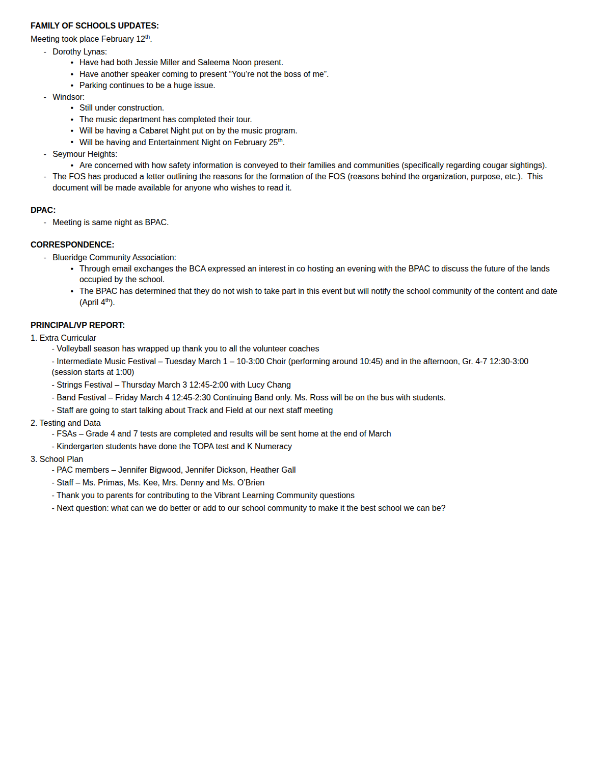Family of Schools Updates:
Meeting took place February 12th.
Dorothy Lynas:
Have had both Jessie Miller and Saleema Noon present.
Have another speaker coming to present “You’re not the boss of me”.
Parking continues to be a huge issue.
Windsor:
Still under construction.
The music department has completed their tour.
Will be having a Cabaret Night put on by the music program.
Will be having and Entertainment Night on February 25th.
Seymour Heights:
Are concerned with how safety information is conveyed to their families and communities (specifically regarding cougar sightings).
The FOS has produced a letter outlining the reasons for the formation of the FOS (reasons behind the organization, purpose, etc.). This document will be made available for anyone who wishes to read it.
DPAC:
Meeting is same night as BPAC.
Correspondence:
Blueridge Community Association:
Through email exchanges the BCA expressed an interest in co hosting an evening with the BPAC to discuss the future of the lands occupied by the school.
The BPAC has determined that they do not wish to take part in this event but will notify the school community of the content and date (April 4th).
Principal/VP Report:
1. Extra Curricular
- Volleyball season has wrapped up thank you to all the volunteer coaches
- Intermediate Music Festival – Tuesday March 1 – 10-3:00 Choir (performing around 10:45) and in the afternoon, Gr. 4-7 12:30-3:00 (session starts at 1:00)
- Strings Festival – Thursday March 3 12:45-2:00 with Lucy Chang
- Band Festival – Friday March 4 12:45-2:30 Continuing Band only. Ms. Ross will be on the bus with students.
- Staff are going to start talking about Track and Field at our next staff meeting
2. Testing and Data
- FSAs – Grade 4 and 7 tests are completed and results will be sent home at the end of March
- Kindergarten students have done the TOPA test and K Numeracy
3. School Plan
- PAC members – Jennifer Bigwood, Jennifer Dickson, Heather Gall
- Staff – Ms. Primas, Ms. Kee, Mrs. Denny and Ms. O’Brien
- Thank you to parents for contributing to the Vibrant Learning Community questions
- Next question: what can we do better or add to our school community to make it the best school we can be?